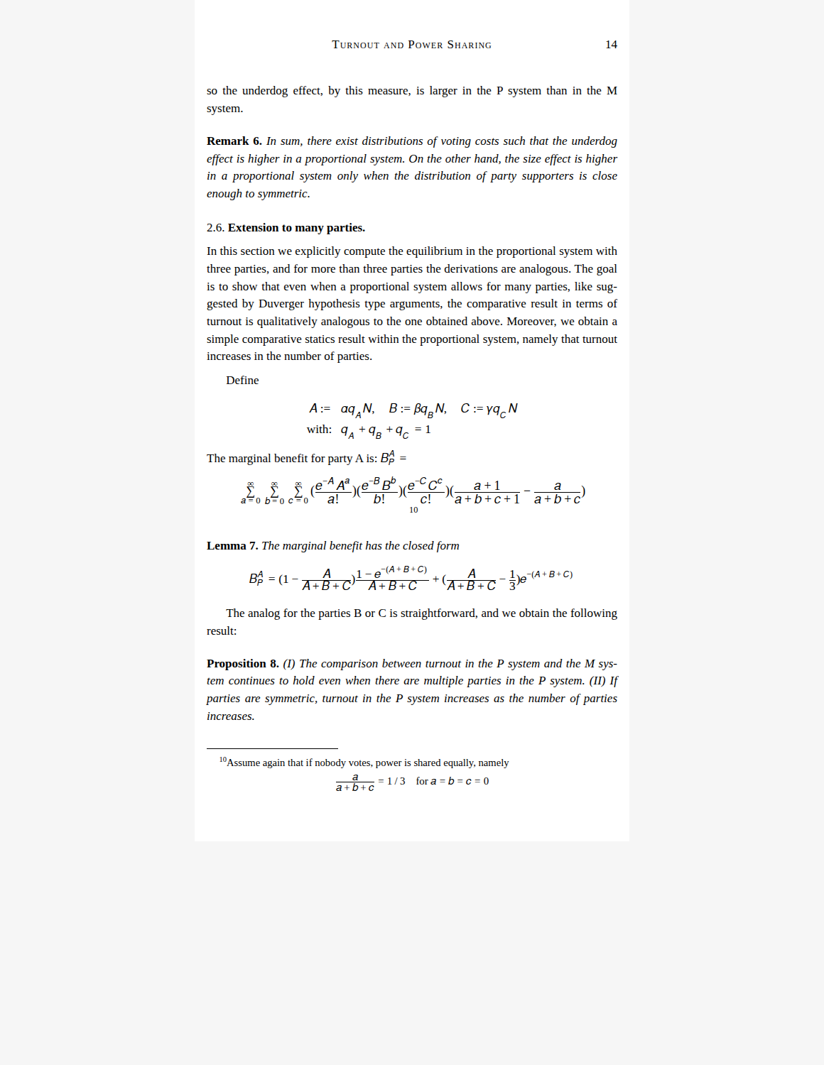Turnout and Power Sharing 14
so the underdog effect, by this measure, is larger in the P system than in the M system.
Remark 6. In sum, there exist distributions of voting costs such that the underdog effect is higher in a proportional system. On the other hand, the size effect is higher in a proportional system only when the distribution of party supporters is close enough to symmetric.
2.6. Extension to many parties.
In this section we explicitly compute the equilibrium in the proportional system with three parties, and for more than three parties the derivations are analogous. The goal is to show that even when a proportional system allows for many parties, like suggested by Duverger hypothesis type arguments, the comparative result in terms of turnout is qualitatively analogous to the one obtained above. Moreover, we obtain a simple comparative statics result within the proportional system, namely that turnout increases in the number of parties.
Define
A:= αqAN,B:=βqBN,C:=γqCN with: qA+qB+qC=1
The marginal benefit for party A is: BPA=
∑a=0∞ ∑b=0∞ ∑c=0∞ (e−AAaa!) (e−BBbb!) (e−CCcc!) (a+1a+b+c+1−aa+b+c) 10
Lemma 7. The marginal benefit has the closed form
BPA= (1−AA+B+C) 1−e−(A+B+C)A+B+C + (AA+B+C−13) e−(A+B+C)
The analog for the parties B or C is straightforward, and we obtain the following result:
Proposition 8. (I) The comparison between turnout in the P system and the M system continues to hold even when there are multiple parties in the P system. (II) If parties are symmetric, turnout in the P system increases as the number of parties increases.
10 Assume again that if nobody votes, power is shared equally, namely
aa+b+c =1/3 for a=b=c=0